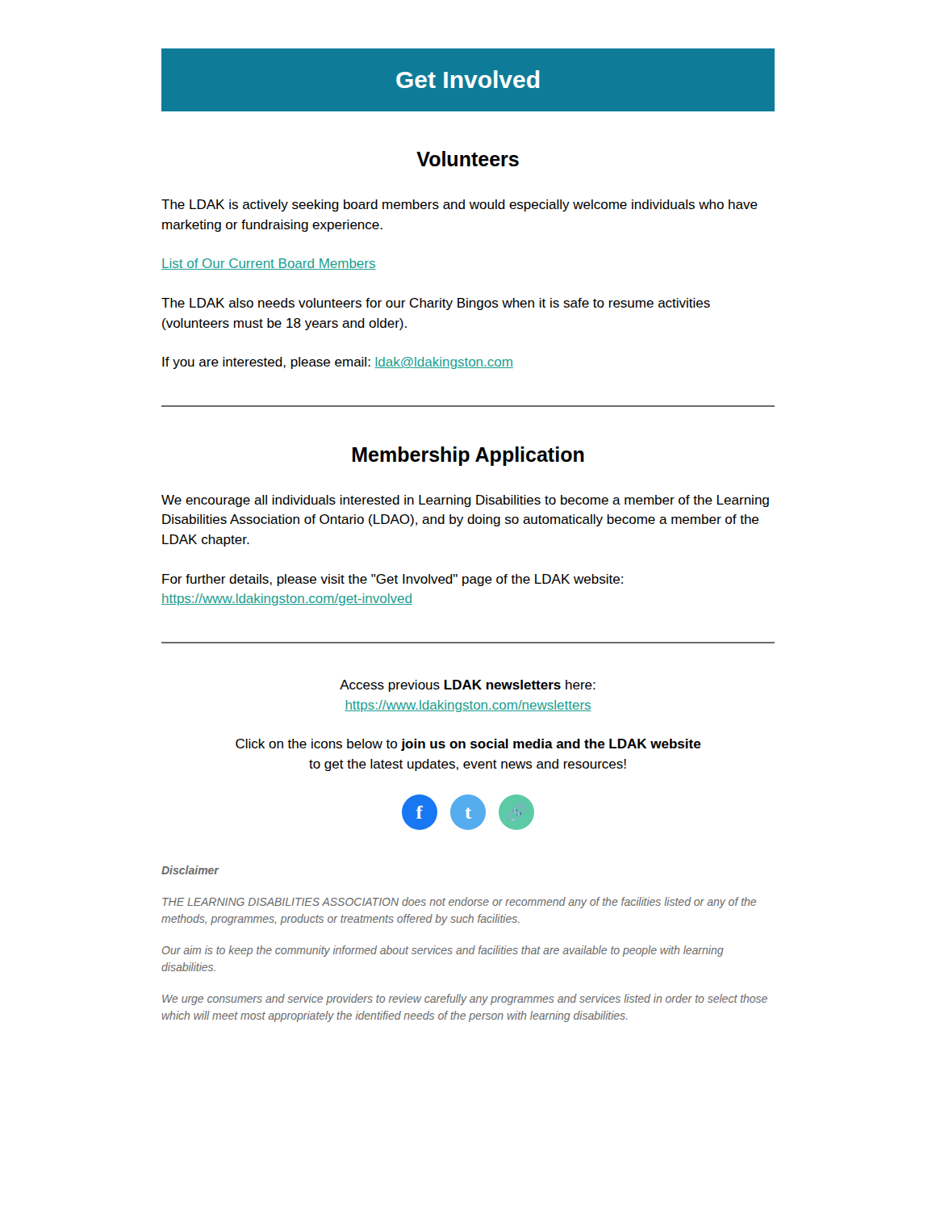Get Involved
Volunteers
The LDAK is actively seeking board members and would especially welcome individuals who have marketing or fundraising experience.
List of Our Current Board Members
The LDAK also needs volunteers for our Charity Bingos when it is safe to resume activities (volunteers must be 18 years and older).
If you are interested, please email: ldak@ldakingston.com
Membership Application
We encourage all individuals interested in Learning Disabilities to become a member of the Learning Disabilities Association of Ontario (LDAO), and by doing so automatically become a member of the LDAK chapter.
For further details, please visit the "Get Involved" page of the LDAK website: https://www.ldakingston.com/get-involved
Access previous LDAK newsletters here:
https://www.ldakingston.com/newsletters
Click on the icons below to join us on social media and the LDAK website
to get the latest updates, event news and resources!
f t 🔗
Disclaimer
THE LEARNING DISABILITIES ASSOCIATION does not endorse or recommend any of the facilities listed or any of the methods, programmes, products or treatments offered by such facilities.
Our aim is to keep the community informed about services and facilities that are available to people with learning disabilities.
We urge consumers and service providers to review carefully any programmes and services listed in order to select those which will meet most appropriately the identified needs of the person with learning disabilities.